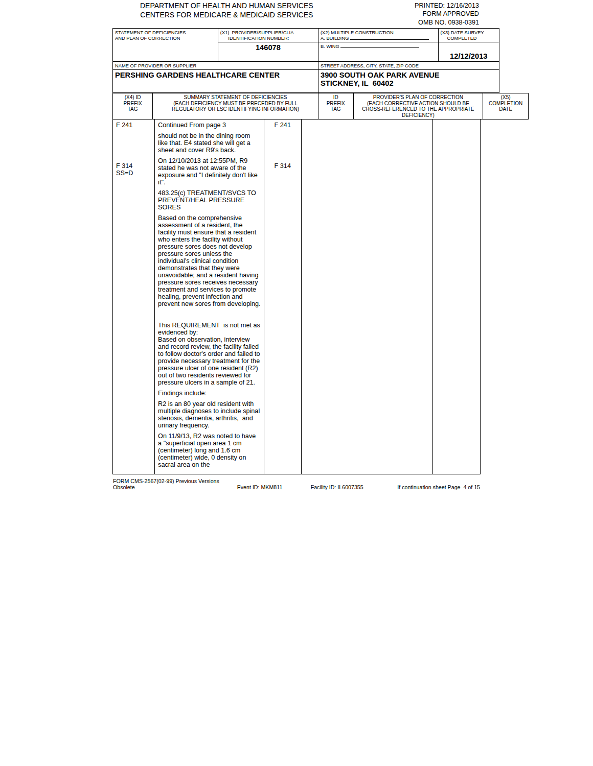| DEPARTMENT OF HEALTH AND HUMAN SERVICES CENTERS FOR MEDICARE & MEDICAID SERVICES | PRINTED: 12/16/2013 FORM APPROVED OMB NO. 0938-0391 |
| STATEMENT OF DEFICIENCIES AND PLAN OF CORRECTION | (X1) PROVIDER/SUPPLIER/CLIA IDENTIFICATION NUMBER: | (X2) MULTIPLE CONSTRUCTION A. BUILDING | (X3) DATE SURVEY COMPLETED |
| 146078 | B. WING | 12/12/2013 |
| NAME OF PROVIDER OR SUPPLIER | STREET ADDRESS, CITY, STATE, ZIP CODE |
| PERSHING GARDENS HEALTHCARE CENTER | 3900 SOUTH OAK PARK AVENUE STICKNEY, IL 60402 |
| (X4) ID PREFIX TAG | SUMMARY STATEMENT OF DEFICIENCIES (EACH DEFICIENCY MUST BE PRECEDED BY FULL REGULATORY OR LSC IDENTIFYING INFORMATION) | ID PREFIX TAG | PROVIDER'S PLAN OF CORRECTION (EACH CORRECTIVE ACTION SHOULD BE CROSS-REFERENCED TO THE APPROPRIATE DEFICIENCY) | (X5) COMPLETION DATE |
| F 241 F 314 SS=D | Continued From page 3 should not be in the dining room like that. E4 stated she will get a sheet and cover R9's back. On 12/10/2013 at 12:55PM, R9 stated he was not aware of the exposure and "I definitely don't like it". 483.25(c) TREATMENT/SVCS TO PREVENT/HEAL PRESSURE SORES Based on the comprehensive assessment of a resident, the facility must ensure that a resident who enters the facility without pressure sores does not develop pressure sores unless the individual's clinical condition demonstrates that they were unavoidable; and a resident having pressure sores receives necessary treatment and services to promote healing, prevent infection and prevent new sores from developing. This REQUIREMENT is not met as evidenced by: Based on observation, interview and record review, the facility failed to follow doctor's order and failed to provide necessary treatment for the pressure ulcer of one resident (R2) out of two residents reviewed for pressure ulcers in a sample of 21. Findings include: R2 is an 80 year old resident with multiple diagnoses to include spinal stenosis, dementia, arthritis, and urinary frequency. On 11/9/13, R2 was noted to have a "superficial open area 1 cm (centimeter) long and 1.6 cm (centimeter) wide, 0 density on sacral area on the | F 241 F 314 | | |
| FORM CMS-2567(02-99) Previous Versions Obsolete | Event ID: MKM811 | Facility ID: IL6007355 | If continuation sheet Page 4 of 15 |